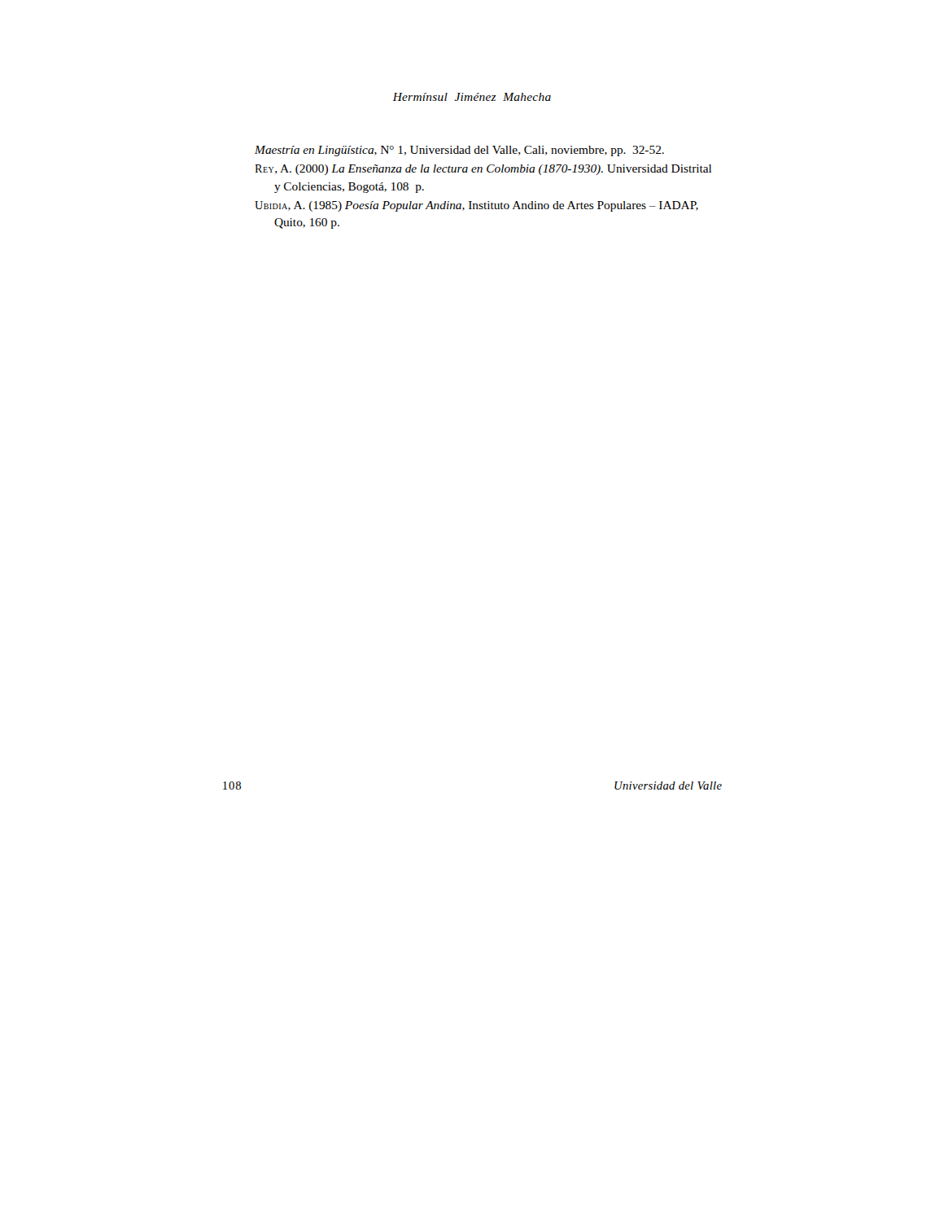Hermínsul Jiménez Mahecha
Maestría en Lingüística, N° 1, Universidad del Valle, Cali, noviembre, pp. 32-52.
Rey, A. (2000) La Enseñanza de la lectura en Colombia (1870-1930). Universidad Distrital y Colciencias, Bogotá, 108 p.
Ubidia, A. (1985) Poesía Popular Andina, Instituto Andino de Artes Populares – IADAP, Quito, 160 p.
108 Universidad del Valle